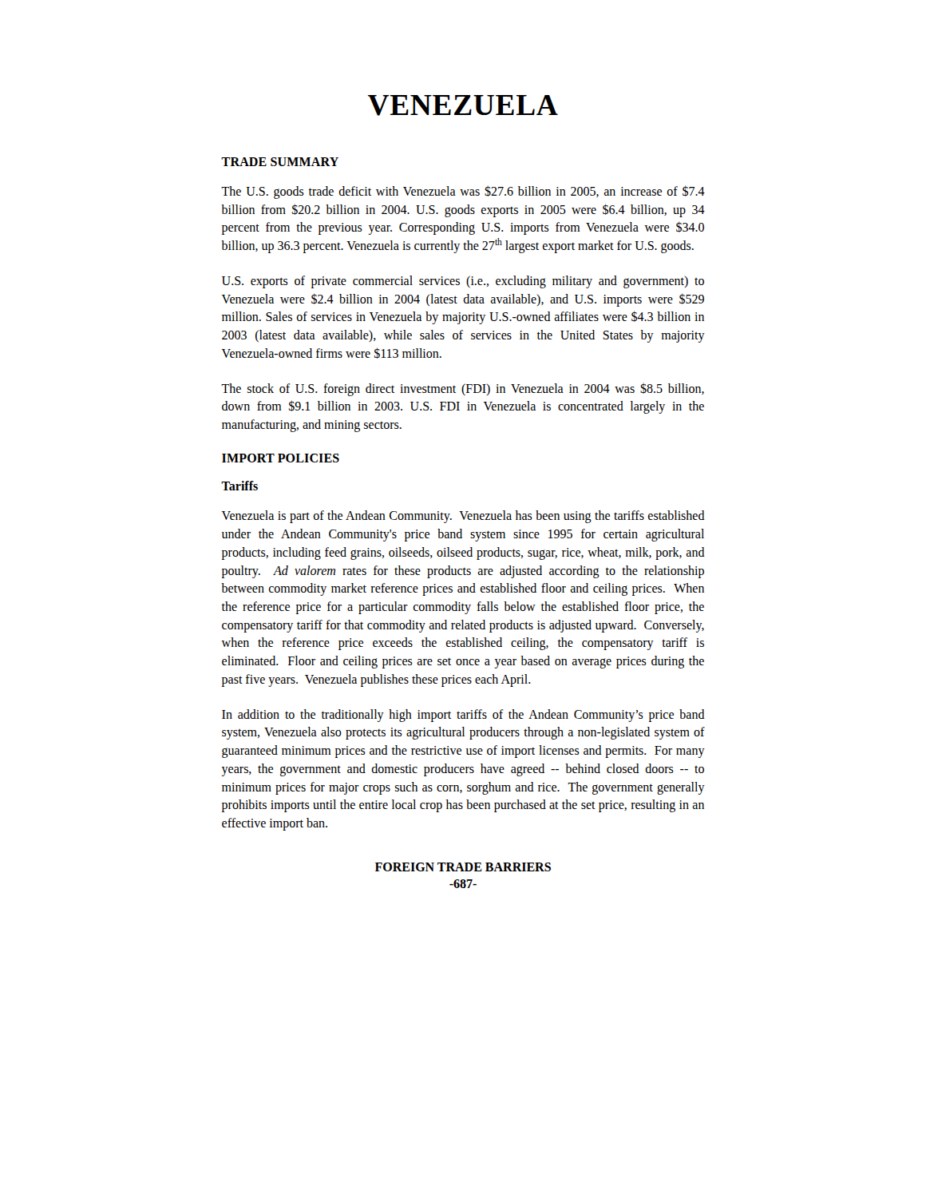VENEZUELA
Trade Summary
The U.S. goods trade deficit with Venezuela was $27.6 billion in 2005, an increase of $7.4 billion from $20.2 billion in 2004. U.S. goods exports in 2005 were $6.4 billion, up 34 percent from the previous year. Corresponding U.S. imports from Venezuela were $34.0 billion, up 36.3 percent. Venezuela is currently the 27th largest export market for U.S. goods.
U.S. exports of private commercial services (i.e., excluding military and government) to Venezuela were $2.4 billion in 2004 (latest data available), and U.S. imports were $529 million. Sales of services in Venezuela by majority U.S.-owned affiliates were $4.3 billion in 2003 (latest data available), while sales of services in the United States by majority Venezuela-owned firms were $113 million.
The stock of U.S. foreign direct investment (FDI) in Venezuela in 2004 was $8.5 billion, down from $9.1 billion in 2003. U.S. FDI in Venezuela is concentrated largely in the manufacturing, and mining sectors.
Import Policies
Tariffs
Venezuela is part of the Andean Community. Venezuela has been using the tariffs established under the Andean Community's price band system since 1995 for certain agricultural products, including feed grains, oilseeds, oilseed products, sugar, rice, wheat, milk, pork, and poultry. Ad valorem rates for these products are adjusted according to the relationship between commodity market reference prices and established floor and ceiling prices. When the reference price for a particular commodity falls below the established floor price, the compensatory tariff for that commodity and related products is adjusted upward. Conversely, when the reference price exceeds the established ceiling, the compensatory tariff is eliminated. Floor and ceiling prices are set once a year based on average prices during the past five years. Venezuela publishes these prices each April.
In addition to the traditionally high import tariffs of the Andean Community’s price band system, Venezuela also protects its agricultural producers through a non-legislated system of guaranteed minimum prices and the restrictive use of import licenses and permits. For many years, the government and domestic producers have agreed -- behind closed doors -- to minimum prices for major crops such as corn, sorghum and rice. The government generally prohibits imports until the entire local crop has been purchased at the set price, resulting in an effective import ban.
FOREIGN TRADE BARRIERS
-687-